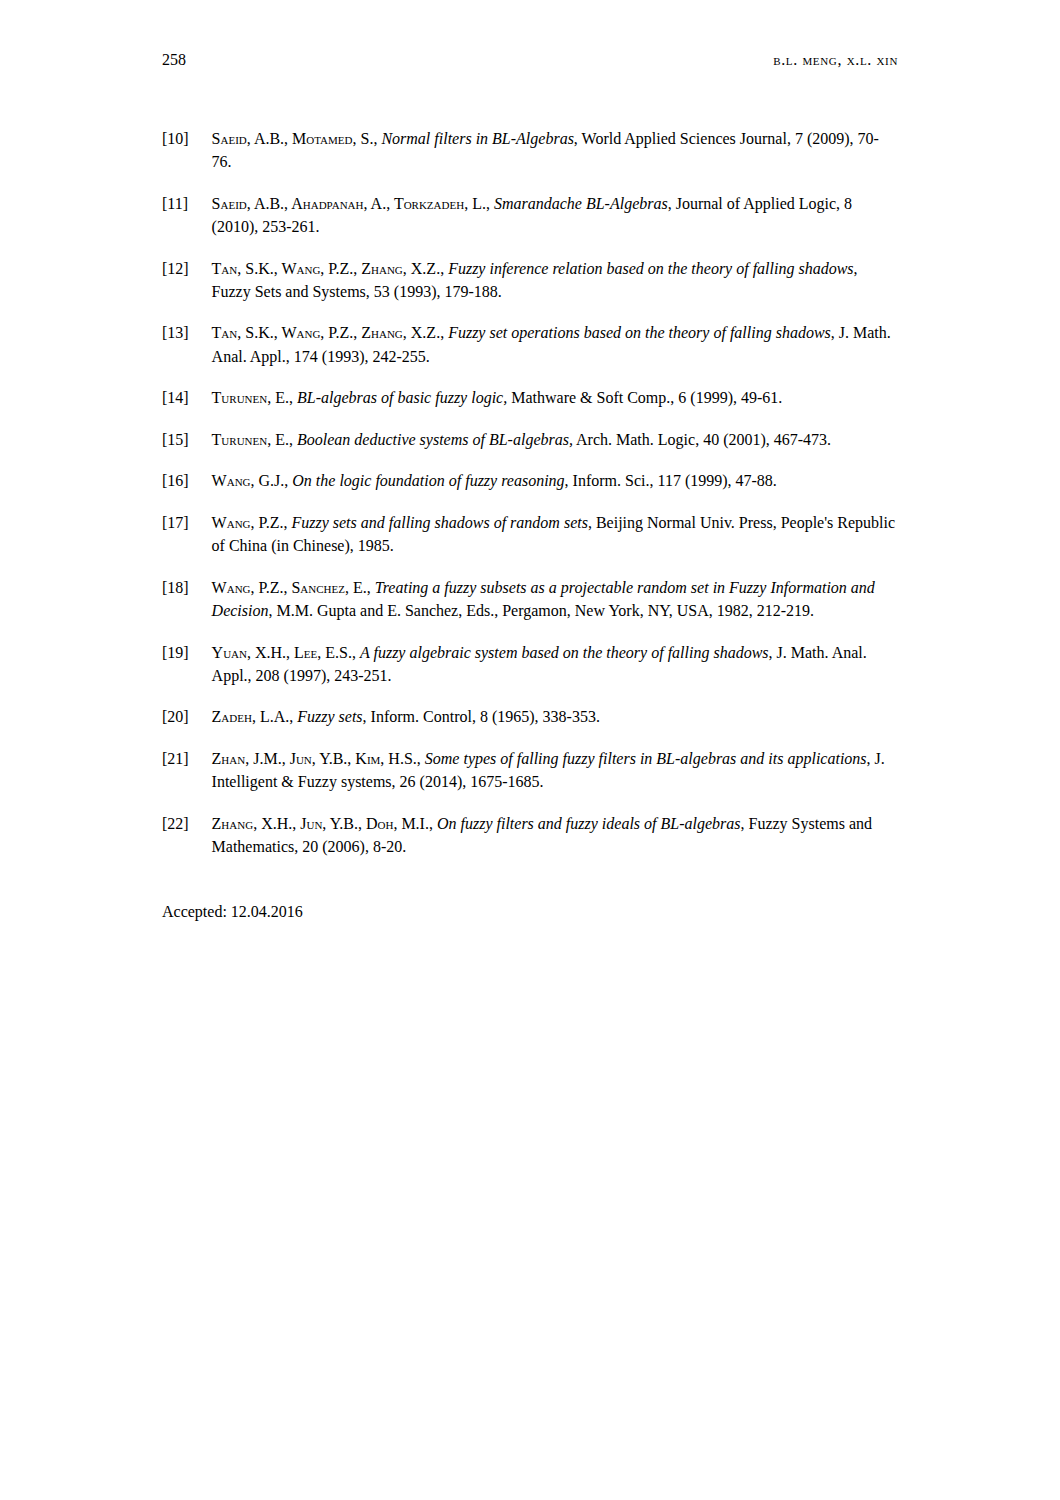258 b.l. meng, x.l. xin
[10] Saeid, A.B., Motamed, S., Normal filters in BL-Algebras, World Applied Sciences Journal, 7 (2009), 70-76.
[11] Saeid, A.B., Ahadpanah, A., Torkzadeh, L., Smarandache BL-Algebras, Journal of Applied Logic, 8 (2010), 253-261.
[12] Tan, S.K., Wang, P.Z., Zhang, X.Z., Fuzzy inference relation based on the theory of falling shadows, Fuzzy Sets and Systems, 53 (1993), 179-188.
[13] Tan, S.K., Wang, P.Z., Zhang, X.Z., Fuzzy set operations based on the theory of falling shadows, J. Math. Anal. Appl., 174 (1993), 242-255.
[14] Turunen, E., BL-algebras of basic fuzzy logic, Mathware & Soft Comp., 6 (1999), 49-61.
[15] Turunen, E., Boolean deductive systems of BL-algebras, Arch. Math. Logic, 40 (2001), 467-473.
[16] Wang, G.J., On the logic foundation of fuzzy reasoning, Inform. Sci., 117 (1999), 47-88.
[17] Wang, P.Z., Fuzzy sets and falling shadows of random sets, Beijing Normal Univ. Press, People's Republic of China (in Chinese), 1985.
[18] Wang, P.Z., Sanchez, E., Treating a fuzzy subsets as a projectable random set in Fuzzy Information and Decision, M.M. Gupta and E. Sanchez, Eds., Pergamon, New York, NY, USA, 1982, 212-219.
[19] Yuan, X.H., Lee, E.S., A fuzzy algebraic system based on the theory of falling shadows, J. Math. Anal. Appl., 208 (1997), 243-251.
[20] Zadeh, L.A., Fuzzy sets, Inform. Control, 8 (1965), 338-353.
[21] Zhan, J.M., Jun, Y.B., Kim, H.S., Some types of falling fuzzy filters in BL-algebras and its applications, J. Intelligent & Fuzzy systems, 26 (2014), 1675-1685.
[22] Zhang, X.H., Jun, Y.B., Doh, M.I., On fuzzy filters and fuzzy ideals of BL-algebras, Fuzzy Systems and Mathematics, 20 (2006), 8-20.
Accepted: 12.04.2016